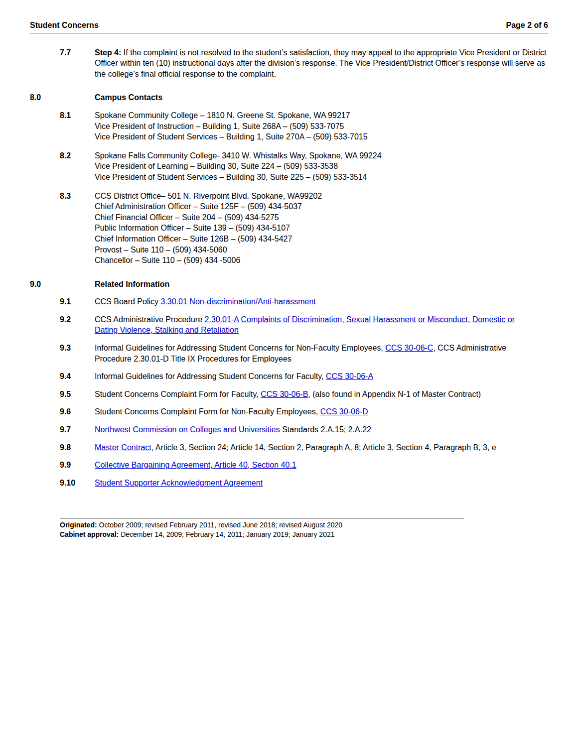Student Concerns Page 2 of 6
7.7
Step 4: If the complaint is not resolved to the student’s satisfaction, they may appeal to the appropriate Vice President or District Officer within ten (10) instructional days after the division’s response. The Vice President/District Officer’s response will serve as the college’s final official response to the complaint.
8.0
Campus Contacts
8.1
Spokane Community College – 1810 N. Greene St. Spokane, WA 99217
Vice President of Instruction – Building 1, Suite 268A – (509) 533-7075
Vice President of Student Services – Building 1, Suite 270A – (509) 533-7015
8.2
Spokane Falls Community College- 3410 W. Whistalks Way, Spokane, WA 99224
Vice President of Learning – Building 30, Suite 224 – (509) 533-3538
Vice President of Student Services – Building 30, Suite 225 – (509) 533-3514
8.3
CCS District Office– 501 N. Riverpoint Blvd. Spokane, WA99202
Chief Administration Officer – Suite 125F – (509) 434-5037
Chief Financial Officer – Suite 204 – (509) 434-5275
Public Information Officer – Suite 139 – (509) 434-5107
Chief Information Officer – Suite 126B – (509) 434-5427
Provost – Suite 110 – (509) 434-5060
Chancellor – Suite 110 – (509) 434 -5006
9.0
Related Information
9.1
CCS Board Policy 3.30.01 Non-discrimination/Anti-harassment
9.2
CCS Administrative Procedure 2.30.01-A Complaints of Discrimination, Sexual Harassment or Misconduct, Domestic or Dating Violence, Stalking and Retaliation
9.3
Informal Guidelines for Addressing Student Concerns for Non-Faculty Employees, CCS 30-06-C, CCS Administrative Procedure 2.30.01-D Title IX Procedures for Employees
9.4
Informal Guidelines for Addressing Student Concerns for Faculty, CCS 30-06-A
9.5
Student Concerns Complaint Form for Faculty, CCS 30-06-B, (also found in Appendix N-1 of Master Contract)
9.6
Student Concerns Complaint Form for Non-Faculty Employees, CCS 30-06-D
9.7
Northwest Commission on Colleges and Universities Standards 2.A.15; 2.A.22
9.8
Master Contract, Article 3, Section 24; Article 14, Section 2, Paragraph A, 8; Article 3, Section 4, Paragraph B, 3, e
9.9
Collective Bargaining Agreement, Article 40, Section 40.1
9.10
Student Supporter Acknowledgment Agreement
Originated: October 2009; revised February 2011, revised June 2018; revised August 2020
Cabinet approval: December 14, 2009; February 14, 2011; January 2019; January 2021